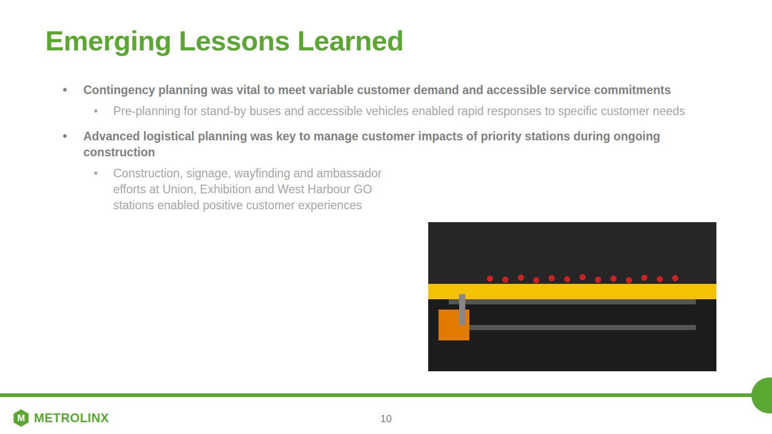Emerging Lessons Learned
Contingency planning was vital to meet variable customer demand and accessible service commitments
Pre-planning for stand-by buses and accessible vehicles enabled rapid responses to specific customer needs
Advanced logistical planning was key to manage customer impacts of priority stations during ongoing construction
Construction, signage, wayfinding and ambassador efforts at Union, Exhibition and West Harbour GO stations enabled positive customer experiences
M
METROLINX
10